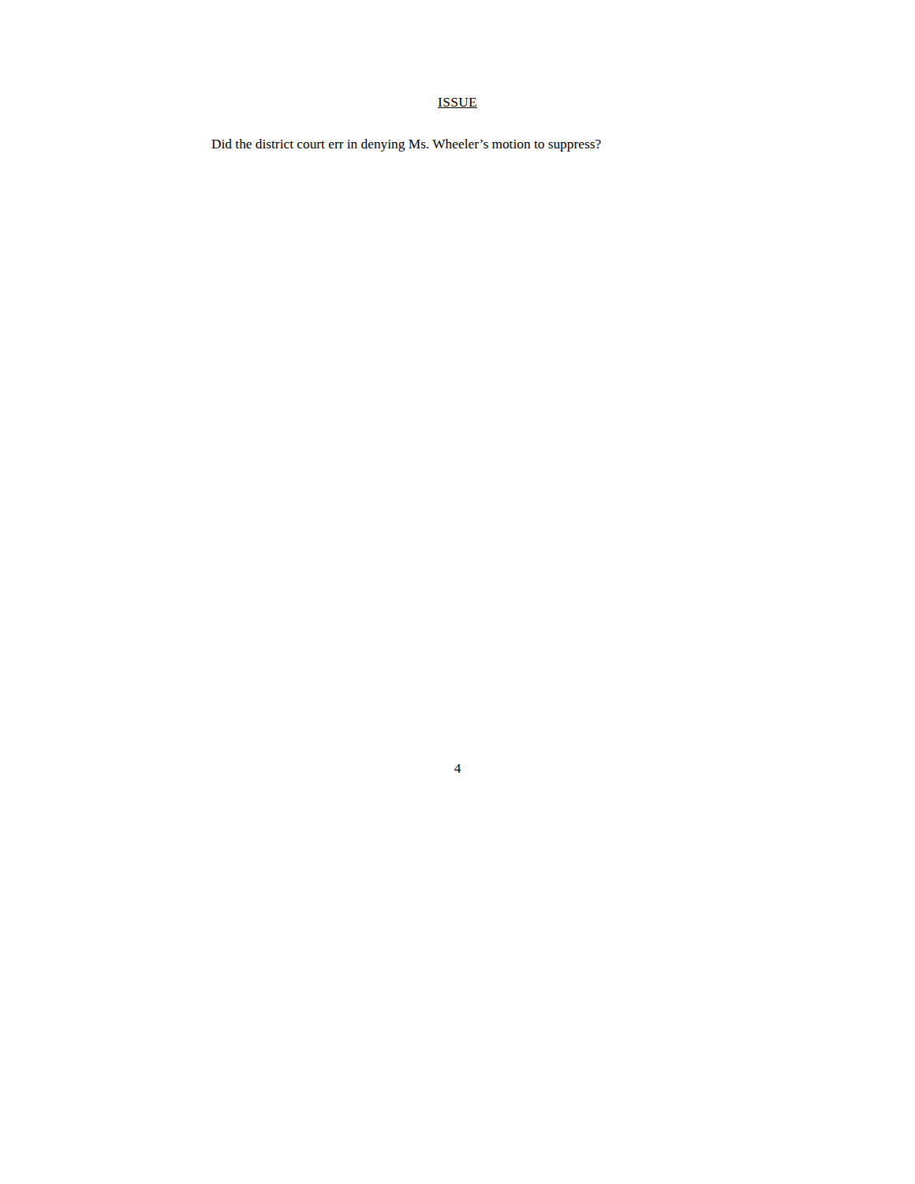ISSUE
Did the district court err in denying Ms. Wheeler’s motion to suppress?
4